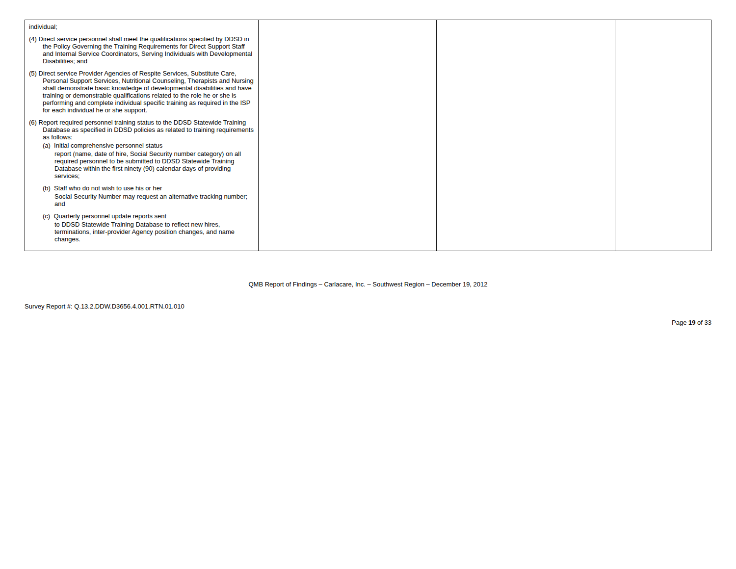| individual; (4) Direct service personnel shall meet the qualifications specified by DDSD in the Policy Governing the Training Requirements for Direct Support Staff and Internal Service Coordinators, Serving Individuals with Developmental Disabilities; and (5) Direct service Provider Agencies of Respite Services, Substitute Care, Personal Support Services, Nutritional Counseling, Therapists and Nursing shall demonstrate basic knowledge of developmental disabilities and have training or demonstrable qualifications related to the role he or she is performing and complete individual specific training as required in the ISP for each individual he or she support. (6) Report required personnel training status to the DDSD Statewide Training Database as specified in DDSD policies as related to training requirements as follows: (a) Initial comprehensive personnel status report (name, date of hire, Social Security number category) on all required personnel to be submitted to DDSD Statewide Training Database within the first ninety (90) calendar days of providing services; (b) Staff who do not wish to use his or her Social Security Number may request an alternative tracking number; and (c) Quarterly personnel update reports sent to DDSD Statewide Training Database to reflect new hires, terminations, inter-provider Agency position changes, and name changes. | | | |
QMB Report of Findings – Carlacare, Inc. – Southwest Region – December 19, 2012
Survey Report #: Q.13.2.DDW.D3656.4.001.RTN.01.010
Page 19 of 33